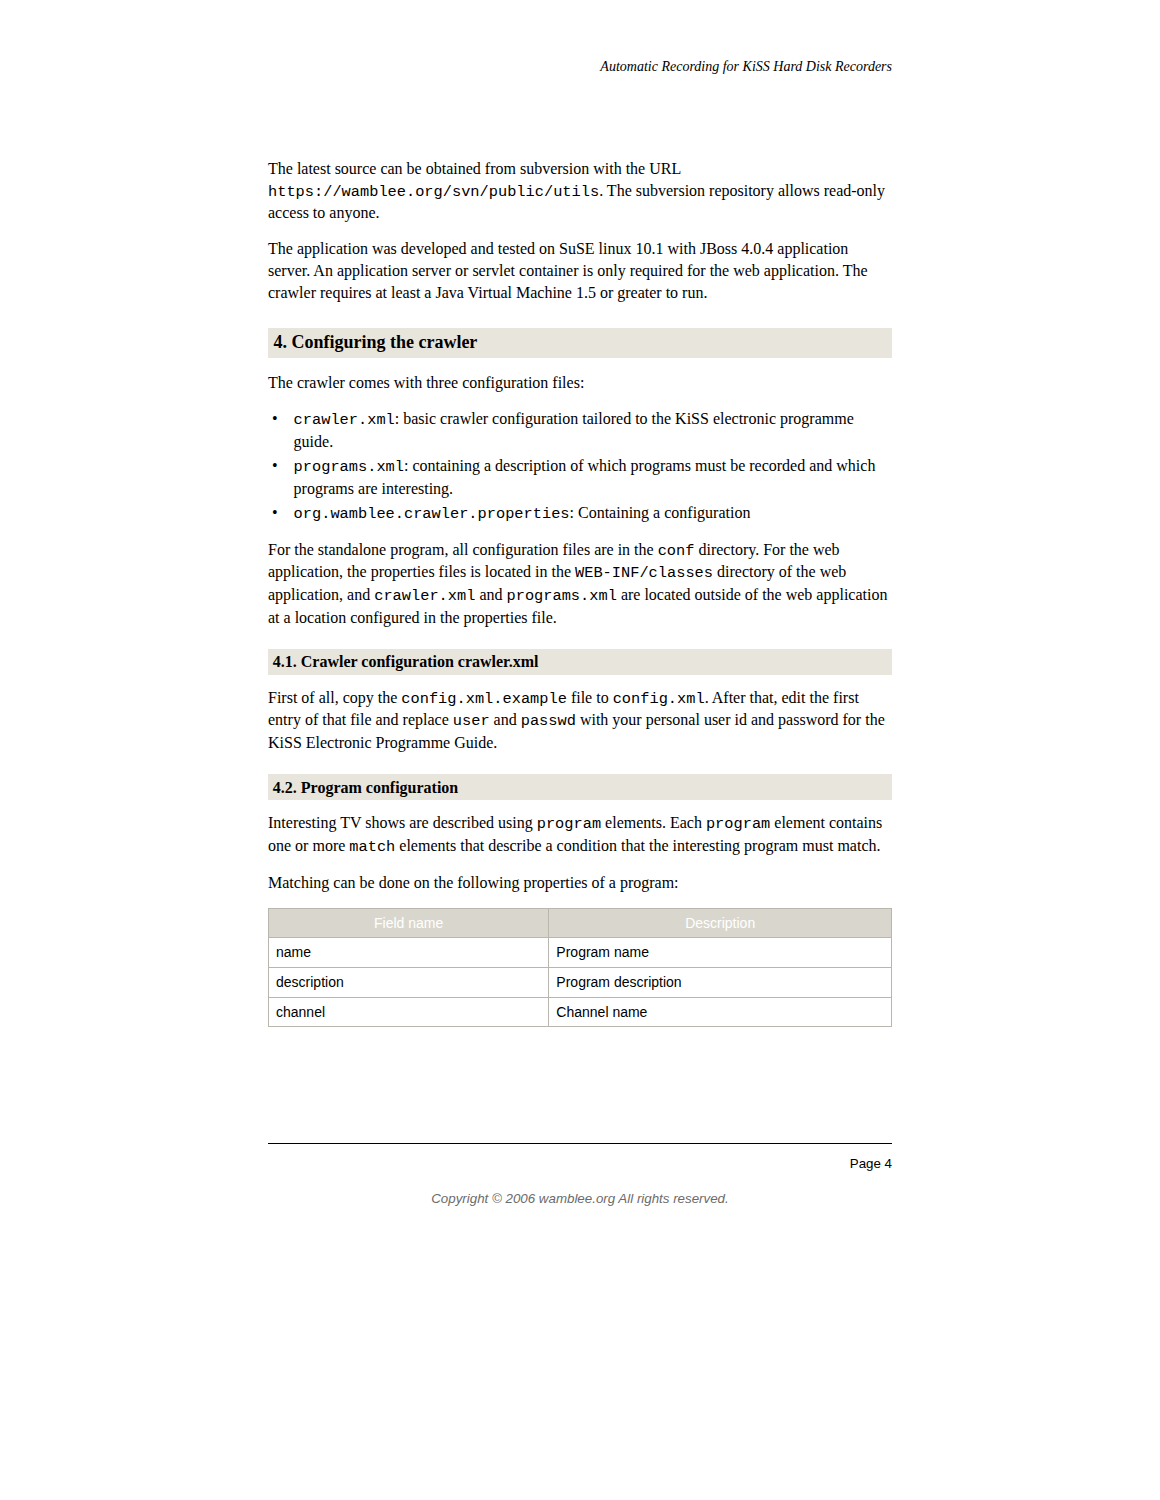Automatic Recording for KiSS Hard Disk Recorders
The latest source can be obtained from subversion with the URL https://wamblee.org/svn/public/utils. The subversion repository allows read-only access to anyone.
The application was developed and tested on SuSE linux 10.1 with JBoss 4.0.4 application server. An application server or servlet container is only required for the web application. The crawler requires at least a Java Virtual Machine 1.5 or greater to run.
4. Configuring the crawler
The crawler comes with three configuration files:
crawler.xml: basic crawler configuration tailored to the KiSS electronic programme guide.
programs.xml: containing a description of which programs must be recorded and which programs are interesting.
org.wamblee.crawler.properties: Containing a configuration
For the standalone program, all configuration files are in the conf directory. For the web application, the properties files is located in the WEB-INF/classes directory of the web application, and crawler.xml and programs.xml are located outside of the web application at a location configured in the properties file.
4.1. Crawler configuration crawler.xml
First of all, copy the config.xml.example file to config.xml. After that, edit the first entry of that file and replace user and passwd with your personal user id and password for the KiSS Electronic Programme Guide.
4.2. Program configuration
Interesting TV shows are described using program elements. Each program element contains one or more match elements that describe a condition that the interesting program must match.
Matching can be done on the following properties of a program:
| Field name | Description |
| --- | --- |
| name | Program name |
| description | Program description |
| channel | Channel name |
Page 4
Copyright © 2006 wamblee.org All rights reserved.